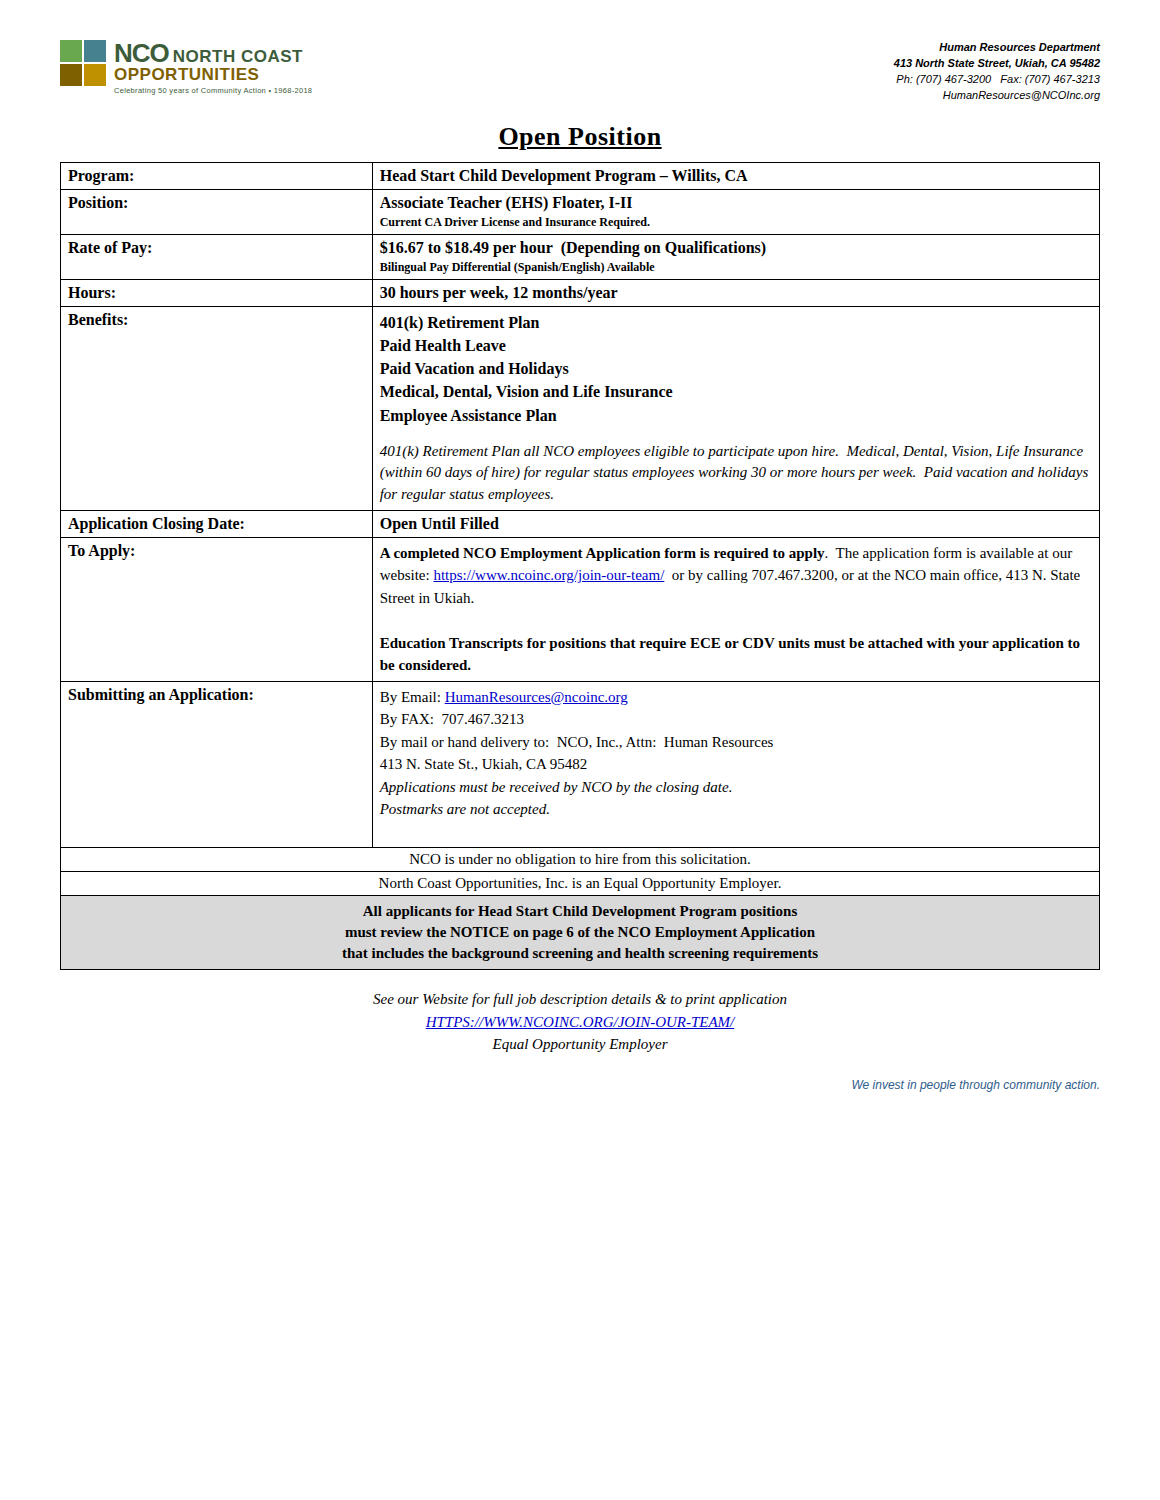NCO NORTH COAST
OPPORTUNITIES
Celebrating 50 years of Community Action • 1968-2018
Human Resources Department
413 North State Street, Ukiah, CA 95482
Ph: (707) 467-3200 Fax: (707) 467-3213
HumanResources@NCOInc.org
Open Position
| Program: | Head Start Child Development Program – Willits, CA |
| Position: | Associate Teacher (EHS) Floater, I-II Current CA Driver License and Insurance Required. |
| Rate of Pay: | $16.67 to $18.49 per hour (Depending on Qualifications) Bilingual Pay Differential (Spanish/English) Available |
| Hours: | 30 hours per week, 12 months/year |
| Benefits: | 401(k) Retirement Plan Paid Health Leave Paid Vacation and Holidays Medical, Dental, Vision and Life Insurance Employee Assistance Plan 401(k) Retirement Plan all NCO employees eligible to participate upon hire. Medical, Dental, Vision, Life Insurance (within 60 days of hire) for regular status employees working 30 or more hours per week. Paid vacation and holidays for regular status employees. |
| Application Closing Date: | Open Until Filled |
| To Apply: | A completed NCO Employment Application form is required to apply . The application form is available at our website: https://www.ncoinc.org/join-our-team/ or by calling 707.467.3200, or at the NCO main office, 413 N. State Street in Ukiah. Education Transcripts for positions that require ECE or CDV units must be attached with your application to be considered. |
| Submitting an Application: | By Email: HumanResources@ncoinc.org By FAX: 707.467.3213 By mail or hand delivery to: NCO, Inc., Attn: Human Resources 413 N. State St., Ukiah, CA 95482 Applications must be received by NCO by the closing date. Postmarks are not accepted. |
| NCO is under no obligation to hire from this solicitation. |
| North Coast Opportunities, Inc. is an Equal Opportunity Employer. |
| All applicants for Head Start Child Development Program positions must review the NOTICE on page 6 of the NCO Employment Application that includes the background screening and health screening requirements |
See our Website for full job description details & to print application
HTTPS://WWW.NCOINC.ORG/JOIN-OUR-TEAM/
Equal Opportunity Employer
We invest in people through community action.